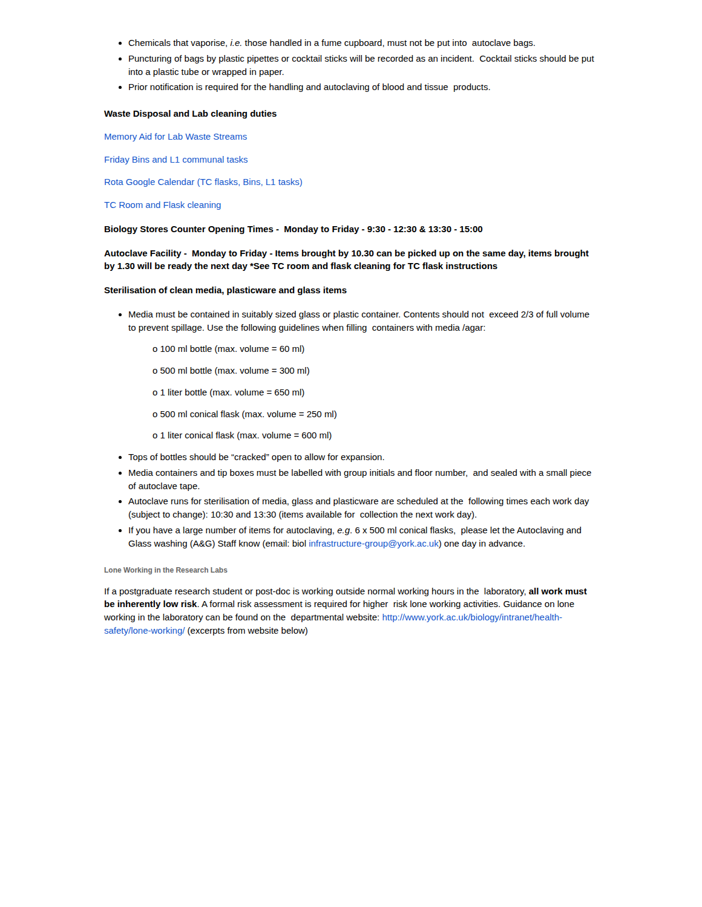Chemicals that vaporise, i.e. those handled in a fume cupboard, must not be put into autoclave bags.
Puncturing of bags by plastic pipettes or cocktail sticks will be recorded as an incident. Cocktail sticks should be put into a plastic tube or wrapped in paper.
Prior notification is required for the handling and autoclaving of blood and tissue products.
Waste Disposal and Lab cleaning duties
Memory Aid for Lab Waste Streams
Friday Bins and L1 communal tasks
Rota Google Calendar (TC flasks, Bins, L1 tasks)
TC Room and Flask cleaning
Biology Stores Counter Opening Times - Monday to Friday - 9:30 - 12:30 & 13:30 - 15:00
Autoclave Facility - Monday to Friday - Items brought by 10.30 can be picked up on the same day, items brought by 1.30 will be ready the next day *See TC room and flask cleaning for TC flask instructions
Sterilisation of clean media, plasticware and glass items
Media must be contained in suitably sized glass or plastic container. Contents should not exceed 2/3 of full volume to prevent spillage. Use the following guidelines when filling containers with media /agar:
o 100 ml bottle (max. volume = 60 ml)
o 500 ml bottle (max. volume = 300 ml)
o 1 liter bottle (max. volume = 650 ml)
o 500 ml conical flask (max. volume = 250 ml)
o 1 liter conical flask (max. volume = 600 ml)
Tops of bottles should be “cracked” open to allow for expansion.
Media containers and tip boxes must be labelled with group initials and floor number, and sealed with a small piece of autoclave tape.
Autoclave runs for sterilisation of media, glass and plasticware are scheduled at the following times each work day (subject to change): 10:30 and 13:30 (items available for collection the next work day).
If you have a large number of items for autoclaving, e.g. 6 x 500 ml conical flasks, please let the Autoclaving and Glass washing (A&G) Staff know (email: biol infrastructure-group@york.ac.uk) one day in advance.
Lone Working in the Research Labs
If a postgraduate research student or post-doc is working outside normal working hours in the laboratory, all work must be inherently low risk. A formal risk assessment is required for higher risk lone working activities. Guidance on lone working in the laboratory can be found on the departmental website: http://www.york.ac.uk/biology/intranet/health-safety/lone-working/ (excerpts from website below)